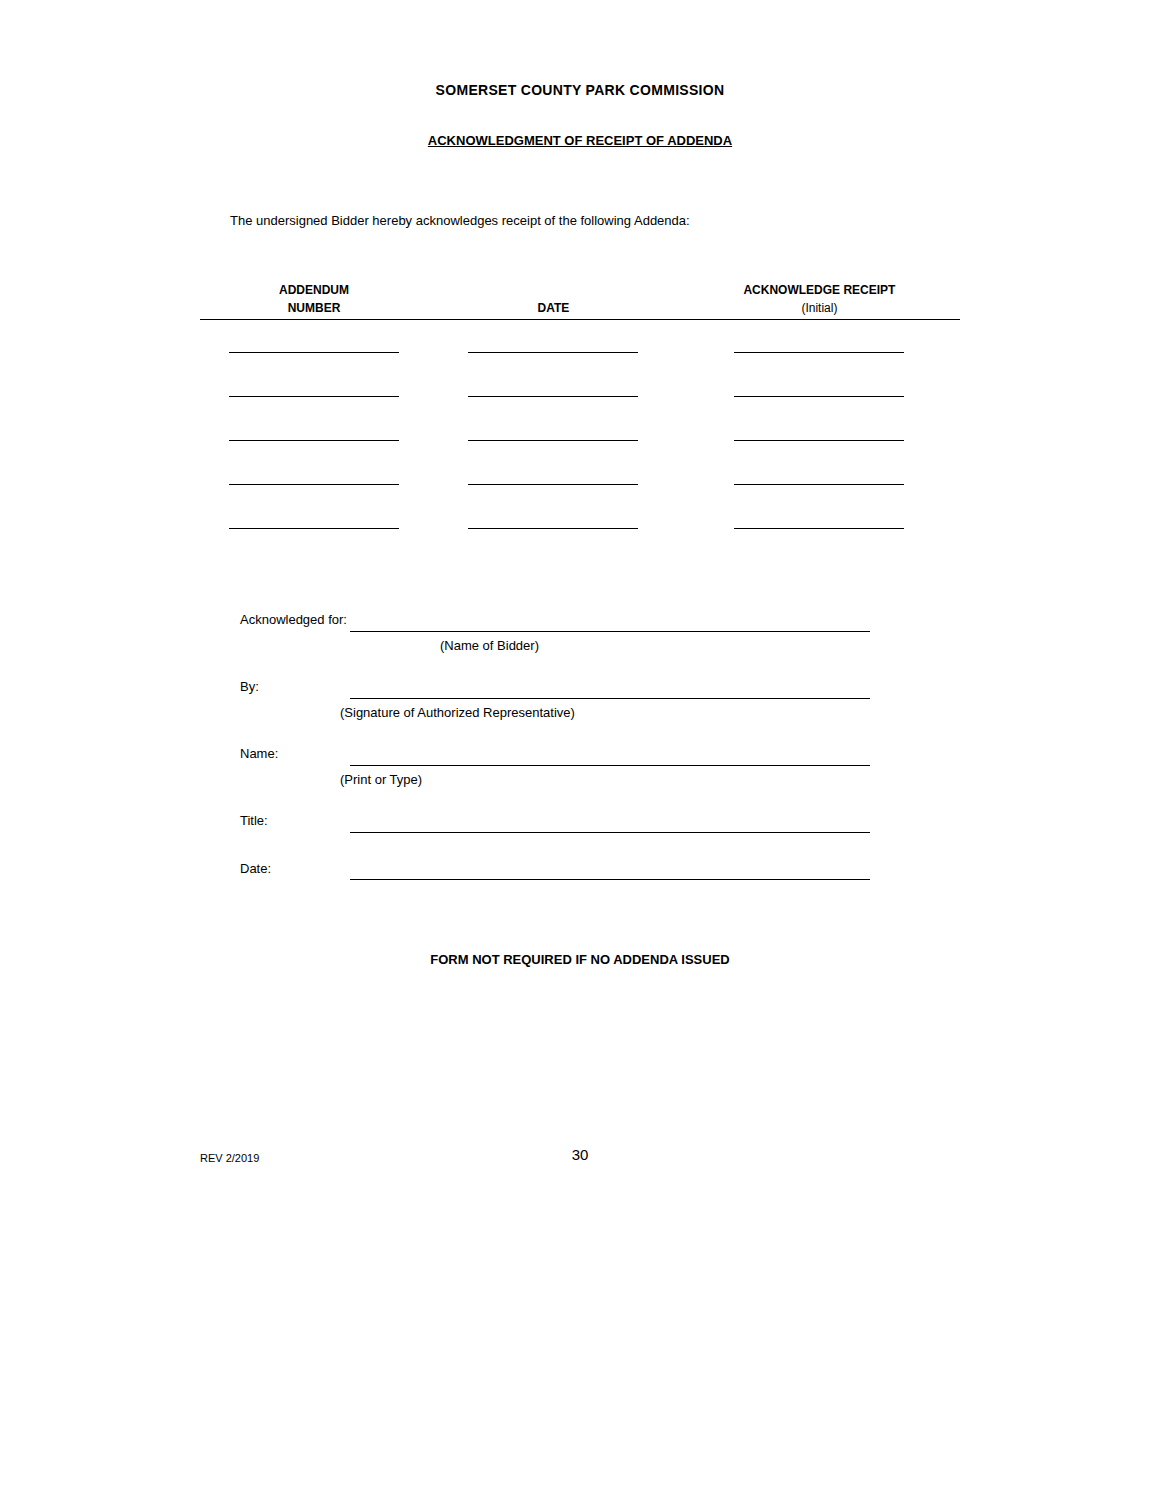SOMERSET COUNTY PARK COMMISSION
ACKNOWLEDGMENT OF RECEIPT OF ADDENDA
The undersigned Bidder hereby acknowledges receipt of the following Addenda:
| ADDENDUM NUMBER | DATE | ACKNOWLEDGE RECEIPT (Initial) |
| --- | --- | --- |
Acknowledged for:
(Name of Bidder)
By:
(Signature of Authorized Representative)
Name:
(Print or Type)
Title:
Date:
FORM NOT REQUIRED IF NO ADDENDA ISSUED
REV 2/2019 30